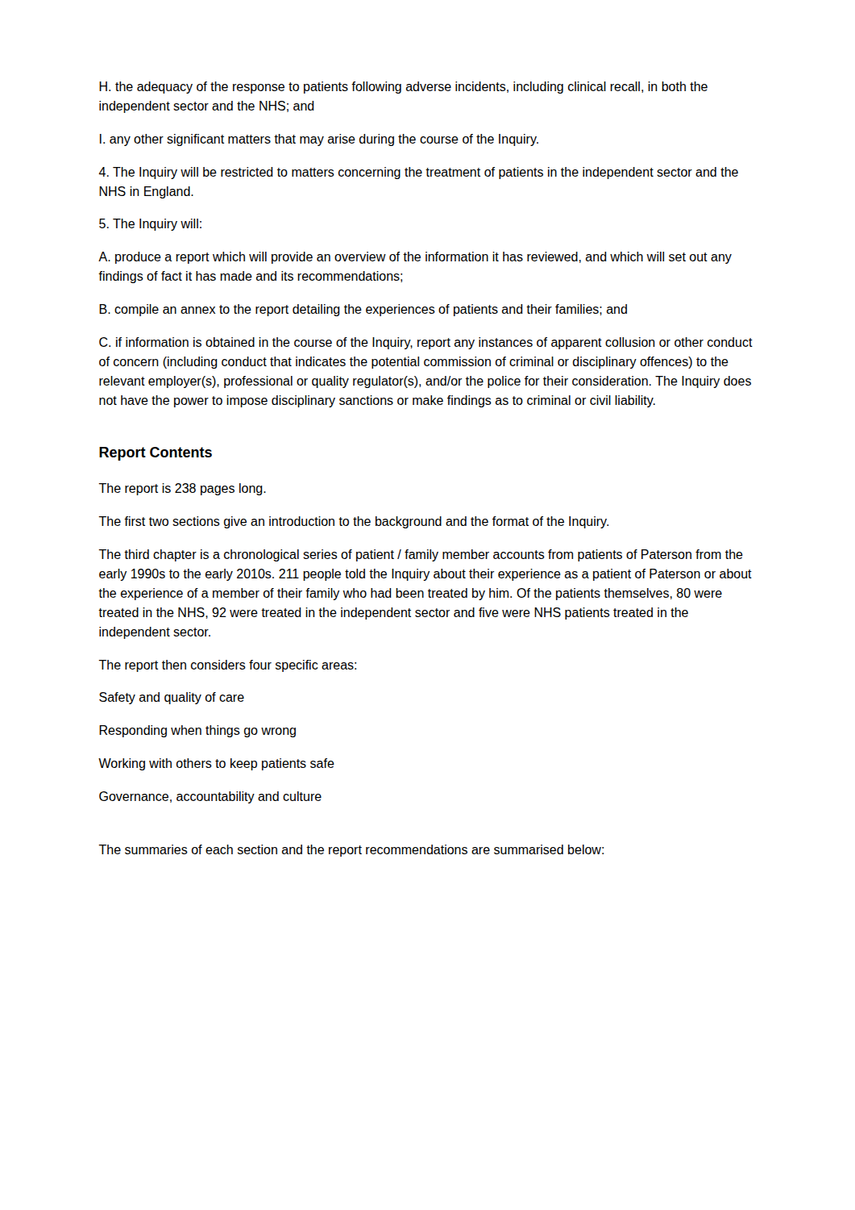H. the adequacy of the response to patients following adverse incidents, including clinical recall, in both the independent sector and the NHS; and
I. any other significant matters that may arise during the course of the Inquiry.
4. The Inquiry will be restricted to matters concerning the treatment of patients in the independent sector and the NHS in England.
5. The Inquiry will:
A. produce a report which will provide an overview of the information it has reviewed, and which will set out any findings of fact it has made and its recommendations;
B. compile an annex to the report detailing the experiences of patients and their families; and
C. if information is obtained in the course of the Inquiry, report any instances of apparent collusion or other conduct of concern (including conduct that indicates the potential commission of criminal or disciplinary offences) to the relevant employer(s), professional or quality regulator(s), and/or the police for their consideration. The Inquiry does not have the power to impose disciplinary sanctions or make findings as to criminal or civil liability.
Report Contents
The report is 238 pages long.
The first two sections give an introduction to the background and the format of the Inquiry.
The third chapter is a chronological series of patient / family member accounts from patients of Paterson from the early 1990s to the early 2010s. 211 people told the Inquiry about their experience as a patient of Paterson or about the experience of a member of their family who had been treated by him. Of the patients themselves, 80 were treated in the NHS, 92 were treated in the independent sector and five were NHS patients treated in the independent sector.
The report then considers four specific areas:
Safety and quality of care
Responding when things go wrong
Working with others to keep patients safe
Governance, accountability and culture
The summaries of each section and the report recommendations are summarised below: